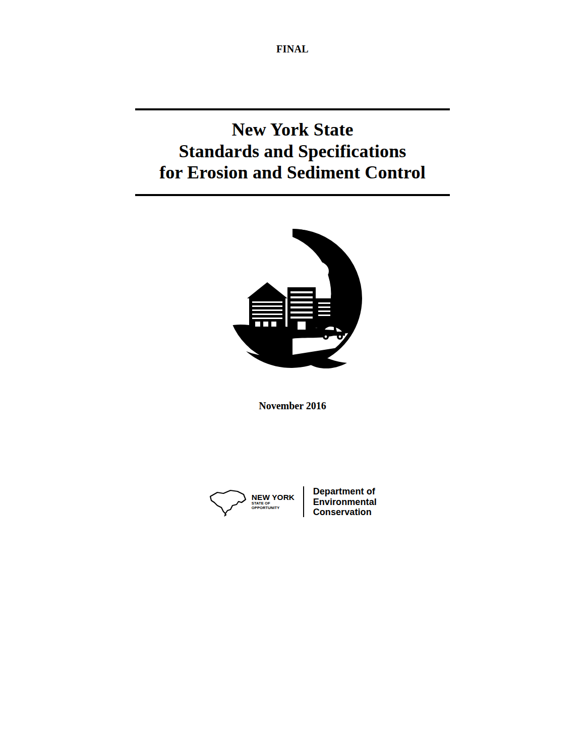FINAL
New York State
Standards and Specifications
for Erosion and Sediment Control
Program logo
November 2016
New York State outline NEW YORK STATE OF
OPPORTUNITY
Department of
Environmental
Conservation